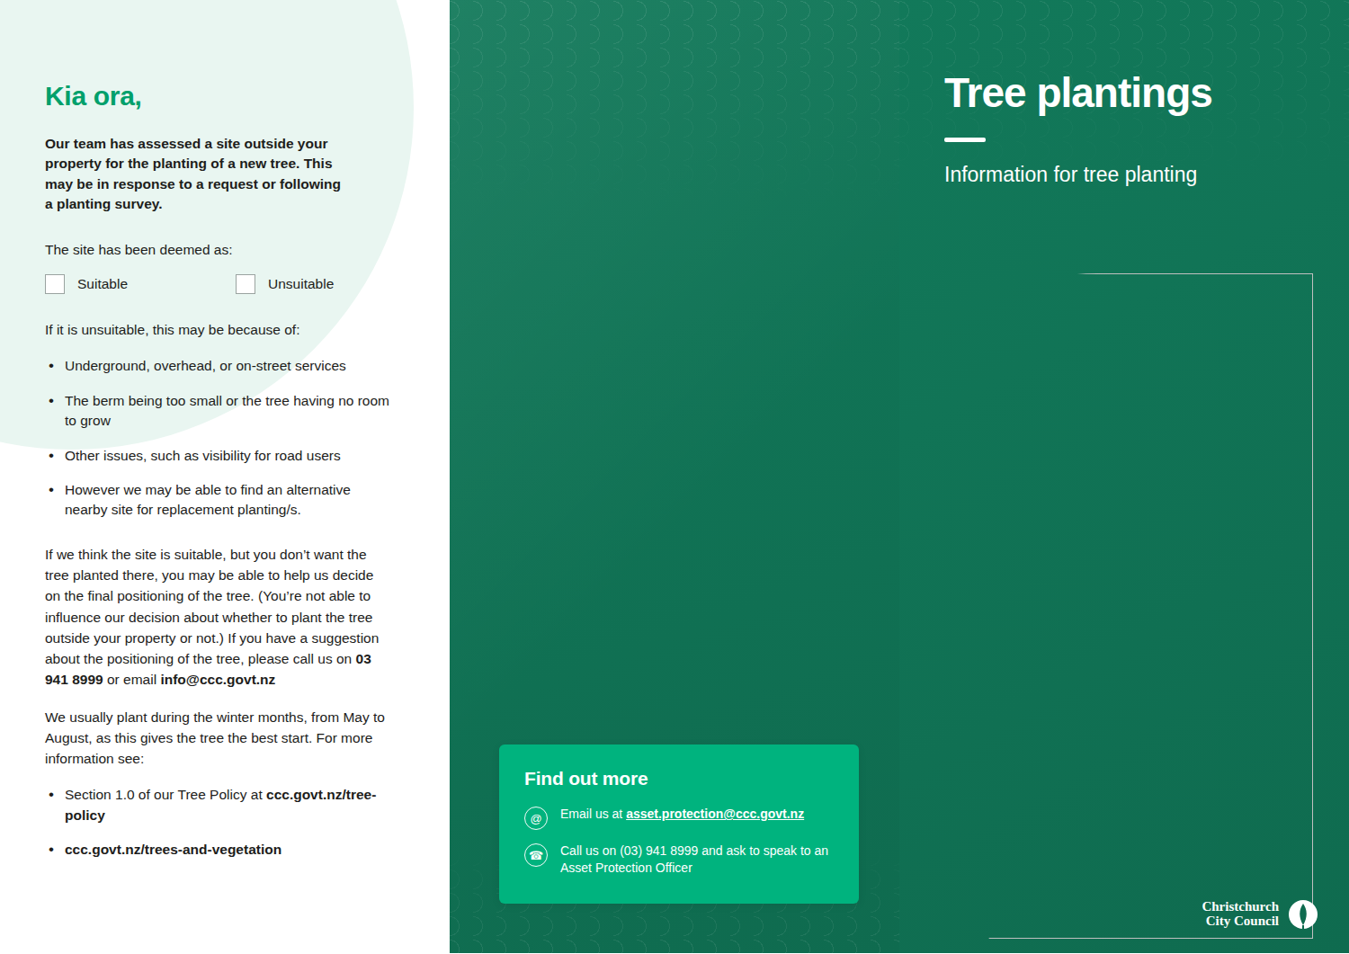Kia ora,
Our team has assessed a site outside your property for the planting of a new tree. This may be in response to a request or following a planting survey.
The site has been deemed as:
Suitable Unsuitable
If it is unsuitable, this may be because of:
Underground, overhead, or on-street services
The berm being too small or the tree having no room to grow
Other issues, such as visibility for road users
However we may be able to find an alternative nearby site for replacement planting/s.
If we think the site is suitable, but you don’t want the tree planted there, you may be able to help us decide on the final positioning of the tree. (You’re not able to influence our decision about whether to plant the tree outside your property or not.) If you have a suggestion about the positioning of the tree, please call us on 03 941 8999 or email info@ccc.govt.nz
We usually plant during the winter months, from May to August, as this gives the tree the best start. For more information see:
Section 1.0 of our Tree Policy at ccc.govt.nz/tree-policy
ccc.govt.nz/trees-and-vegetation
Find out more
@ Email us at asset.protection@ccc.govt.nz
☎ Call us on (03) 941 8999 and ask to speak to an Asset Protection Officer
Tree plantings
Information for tree planting
Christchurch
City Council